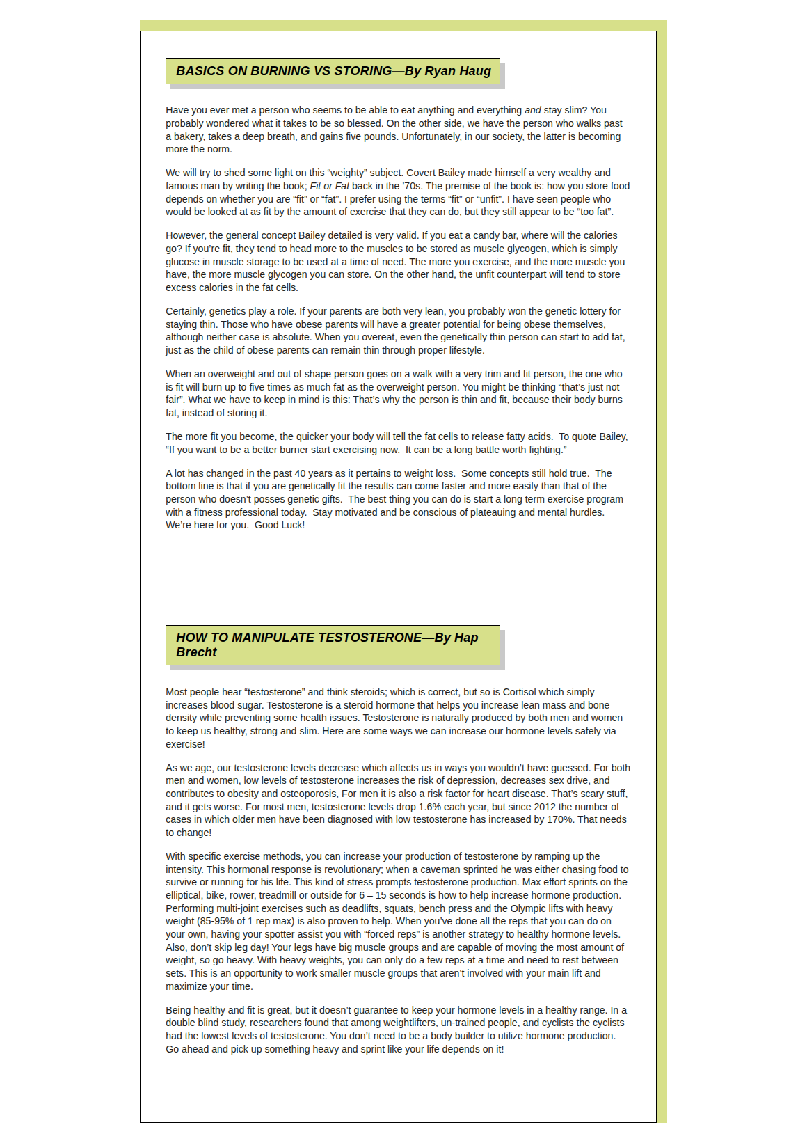BASICS ON BURNING VS STORING—By Ryan Haug
Have you ever met a person who seems to be able to eat anything and everything and stay slim? You probably wondered what it takes to be so blessed. On the other side, we have the person who walks past a bakery, takes a deep breath, and gains five pounds. Unfortunately, in our society, the latter is becoming more the norm.
We will try to shed some light on this “weighty” subject. Covert Bailey made himself a very wealthy and famous man by writing the book; Fit or Fat back in the ’70s. The premise of the book is: how you store food depends on whether you are “fit” or “fat”. I prefer using the terms “fit” or “unfit”. I have seen people who would be looked at as fit by the amount of exercise that they can do, but they still appear to be “too fat”.
However, the general concept Bailey detailed is very valid. If you eat a candy bar, where will the calories go? If you’re fit, they tend to head more to the muscles to be stored as muscle glycogen, which is simply glucose in muscle storage to be used at a time of need. The more you exercise, and the more muscle you have, the more muscle glycogen you can store. On the other hand, the unfit counterpart will tend to store excess calories in the fat cells.
Certainly, genetics play a role. If your parents are both very lean, you probably won the genetic lottery for staying thin. Those who have obese parents will have a greater potential for being obese themselves, although neither case is absolute. When you overeat, even the genetically thin person can start to add fat, just as the child of obese parents can remain thin through proper lifestyle.
When an overweight and out of shape person goes on a walk with a very trim and fit person, the one who is fit will burn up to five times as much fat as the overweight person. You might be thinking “that’s just not fair”. What we have to keep in mind is this: That’s why the person is thin and fit, because their body burns fat, instead of storing it.
The more fit you become, the quicker your body will tell the fat cells to release fatty acids. To quote Bailey, “If you want to be a better burner start exercising now. It can be a long battle worth fighting.”
A lot has changed in the past 40 years as it pertains to weight loss. Some concepts still hold true. The bottom line is that if you are genetically fit the results can come faster and more easily than that of the person who doesn’t posses genetic gifts. The best thing you can do is start a long term exercise program with a fitness professional today. Stay motivated and be conscious of plateauing and mental hurdles. We’re here for you. Good Luck!
HOW TO MANIPULATE TESTOSTERONE—By Hap Brecht
Most people hear “testosterone” and think steroids; which is correct, but so is Cortisol which simply increases blood sugar. Testosterone is a steroid hormone that helps you increase lean mass and bone density while preventing some health issues. Testosterone is naturally produced by both men and women to keep us healthy, strong and slim. Here are some ways we can increase our hormone levels safely via exercise!
As we age, our testosterone levels decrease which affects us in ways you wouldn’t have guessed. For both men and women, low levels of testosterone increases the risk of depression, decreases sex drive, and contributes to obesity and osteoporosis, For men it is also a risk factor for heart disease. That’s scary stuff, and it gets worse. For most men, testosterone levels drop 1.6% each year, but since 2012 the number of cases in which older men have been diagnosed with low testosterone has increased by 170%. That needs to change!
With specific exercise methods, you can increase your production of testosterone by ramping up the intensity. This hormonal response is revolutionary; when a caveman sprinted he was either chasing food to survive or running for his life. This kind of stress prompts testosterone production. Max effort sprints on the elliptical, bike, rower, treadmill or outside for 6 – 15 seconds is how to help increase hormone production. Performing multi-joint exercises such as deadlifts, squats, bench press and the Olympic lifts with heavy weight (85-95% of 1 rep max) is also proven to help. When you’ve done all the reps that you can do on your own, having your spotter assist you with “forced reps” is another strategy to healthy hormone levels. Also, don’t skip leg day! Your legs have big muscle groups and are capable of moving the most amount of weight, so go heavy. With heavy weights, you can only do a few reps at a time and need to rest between sets. This is an opportunity to work smaller muscle groups that aren’t involved with your main lift and maximize your time.
Being healthy and fit is great, but it doesn’t guarantee to keep your hormone levels in a healthy range. In a double blind study, researchers found that among weightlifters, un-trained people, and cyclists the cyclists had the lowest levels of testosterone. You don’t need to be a body builder to utilize hormone production. Go ahead and pick up something heavy and sprint like your life depends on it!